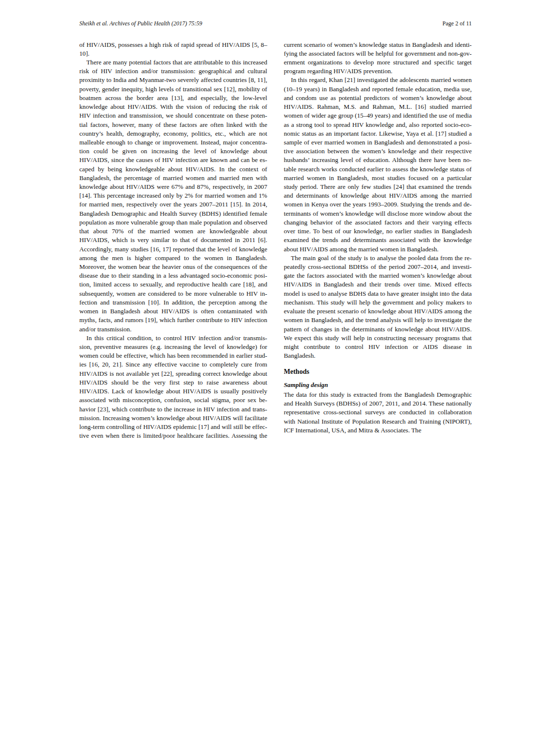Sheikh et al. Archives of Public Health (2017) 75:59
Page 2 of 11
of HIV/AIDS, possesses a high risk of rapid spread of HIV/AIDS [5, 8–10].
There are many potential factors that are attributable to this increased risk of HIV infection and/or transmission: geographical and cultural proximity to India and Myanmar-two severely affected countries [8, 11], poverty, gender inequity, high levels of transitional sex [12], mobility of boatmen across the border area [13], and especially, the low-level knowledge about HIV/AIDS. With the vision of reducing the risk of HIV infection and transmission, we should concentrate on these potential factors, however, many of these factors are often linked with the country’s health, demography, economy, politics, etc., which are not malleable enough to change or improvement. Instead, major concentration could be given on increasing the level of knowledge about HIV/AIDS, since the causes of HIV infection are known and can be escaped by being knowledgeable about HIV/AIDS. In the context of Bangladesh, the percentage of married women and married men with knowledge about HIV/AIDS were 67% and 87%, respectively, in 2007 [14]. This percentage increased only by 2% for married women and 1% for married men, respectively over the years 2007–2011 [15]. In 2014, Bangladesh Demographic and Health Survey (BDHS) identified female population as more vulnerable group than male population and observed that about 70% of the married women are knowledgeable about HIV/AIDS, which is very similar to that of documented in 2011 [6]. Accordingly, many studies [16, 17] reported that the level of knowledge among the men is higher compared to the women in Bangladesh. Moreover, the women bear the heavier onus of the consequences of the disease due to their standing in a less advantaged socio-economic position, limited access to sexually, and reproductive health care [18], and subsequently, women are considered to be more vulnerable to HIV infection and transmission [10]. In addition, the perception among the women in Bangladesh about HIV/AIDS is often contaminated with myths, facts, and rumors [19], which further contribute to HIV infection and/or transmission.
In this critical condition, to control HIV infection and/or transmission, preventive measures (e.g. increasing the level of knowledge) for women could be effective, which has been recommended in earlier studies [16, 20, 21]. Since any effective vaccine to completely cure from HIV/AIDS is not available yet [22], spreading correct knowledge about HIV/AIDS should be the very first step to raise awareness about HIV/AIDS. Lack of knowledge about HIV/AIDS is usually positively associated with misconception, confusion, social stigma, poor sex behavior [23], which contribute to the increase in HIV infection and transmission. Increasing women’s knowledge about HIV/AIDS will facilitate long-term controlling of HIV/AIDS epidemic [17] and will still be effective even when there is limited/poor healthcare facilities. Assessing the current scenario of women’s knowledge status in Bangladesh and identifying the associated factors will be helpful for government and non-government organizations to develop more structured and specific target program regarding HIV/AIDS prevention.
In this regard, Khan [21] investigated the adolescents married women (10–19 years) in Bangladesh and reported female education, media use, and condom use as potential predictors of women’s knowledge about HIV/AIDS. Rahman, M.S. and Rahman, M.L. [16] studied married women of wider age group (15–49 years) and identified the use of media as a strong tool to spread HIV knowledge and, also reported socio-economic status as an important factor. Likewise, Yaya et al. [17] studied a sample of ever married women in Bangladesh and demonstrated a positive association between the women’s knowledge and their respective husbands’ increasing level of education. Although there have been notable research works conducted earlier to assess the knowledge status of married women in Bangladesh, most studies focused on a particular study period. There are only few studies [24] that examined the trends and determinants of knowledge about HIV/AIDS among the married women in Kenya over the years 1993–2009. Studying the trends and determinants of women’s knowledge will disclose more window about the changing behavior of the associated factors and their varying effects over time. To best of our knowledge, no earlier studies in Bangladesh examined the trends and determinants associated with the knowledge about HIV/AIDS among the married women in Bangladesh.
The main goal of the study is to analyse the pooled data from the repeatedly cross-sectional BDHSs of the period 2007–2014, and investigate the factors associated with the married women’s knowledge about HIV/AIDS in Bangladesh and their trends over time. Mixed effects model is used to analyse BDHS data to have greater insight into the data mechanism. This study will help the government and policy makers to evaluate the present scenario of knowledge about HIV/AIDS among the women in Bangladesh, and the trend analysis will help to investigate the pattern of changes in the determinants of knowledge about HIV/AIDS. We expect this study will help in constructing necessary programs that might contribute to control HIV infection or AIDS disease in Bangladesh.
Methods
Sampling design
The data for this study is extracted from the Bangladesh Demographic and Health Surveys (BDHSs) of 2007, 2011, and 2014. These nationally representative cross-sectional surveys are conducted in collaboration with National Institute of Population Research and Training (NIPORT), ICF International, USA, and Mitra & Associates. The